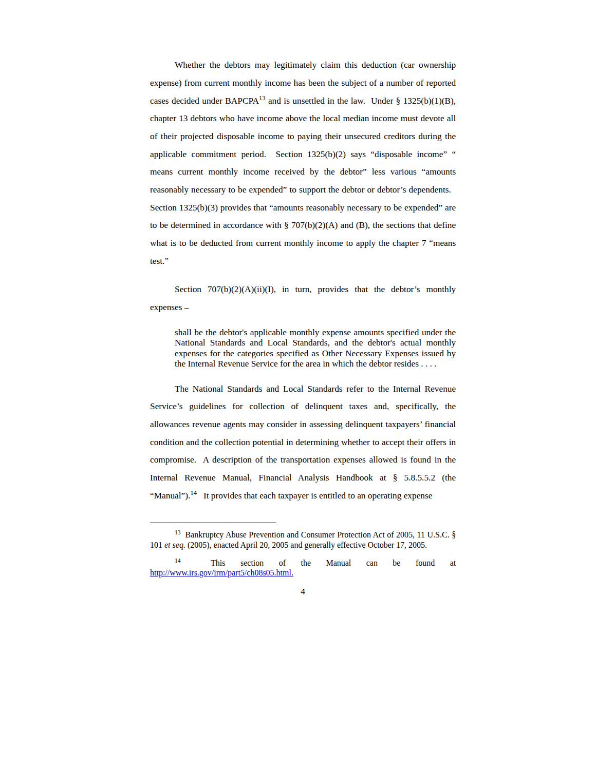Whether the debtors may legitimately claim this deduction (car ownership expense) from current monthly income has been the subject of a number of reported cases decided under BAPCPA13 and is unsettled in the law. Under § 1325(b)(1)(B), chapter 13 debtors who have income above the local median income must devote all of their projected disposable income to paying their unsecured creditors during the applicable commitment period. Section 1325(b)(2) says “disposable income” “ means current monthly income received by the debtor” less various “amounts reasonably necessary to be expended” to support the debtor or debtor’s dependents. Section 1325(b)(3) provides that “amounts reasonably necessary to be expended” are to be determined in accordance with § 707(b)(2)(A) and (B), the sections that define what is to be deducted from current monthly income to apply the chapter 7 “means test.”
Section 707(b)(2)(A)(ii)(I), in turn, provides that the debtor’s monthly expenses –
shall be the debtor's applicable monthly expense amounts specified under the National Standards and Local Standards, and the debtor's actual monthly expenses for the categories specified as Other Necessary Expenses issued by the Internal Revenue Service for the area in which the debtor resides . . . .
The National Standards and Local Standards refer to the Internal Revenue Service’s guidelines for collection of delinquent taxes and, specifically, the allowances revenue agents may consider in assessing delinquent taxpayers’ financial condition and the collection potential in determining whether to accept their offers in compromise. A description of the transportation expenses allowed is found in the Internal Revenue Manual, Financial Analysis Handbook at § 5.8.5.5.2 (the “Manual”).14 It provides that each taxpayer is entitled to an operating expense
13 Bankruptcy Abuse Prevention and Consumer Protection Act of 2005, 11 U.S.C. § 101 et seq. (2005), enacted April 20, 2005 and generally effective October 17, 2005.
14 This section of the Manual can be found at http://www.irs.gov/irm/part5/ch08s05.html.
4